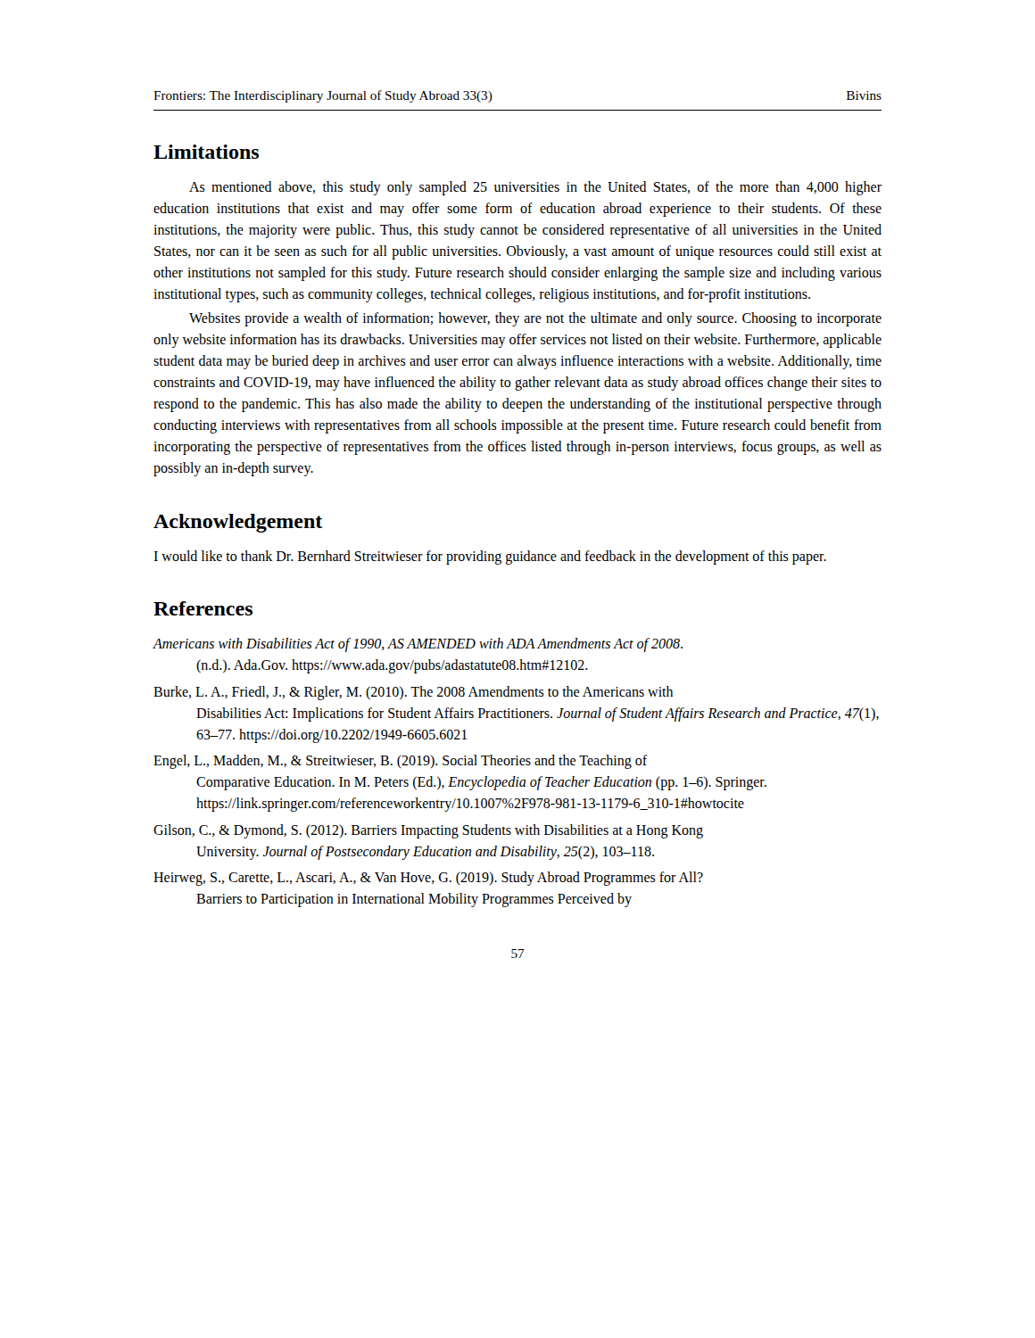Frontiers: The Interdisciplinary Journal of Study Abroad 33(3) Bivins
Limitations
As mentioned above, this study only sampled 25 universities in the United States, of the more than 4,000 higher education institutions that exist and may offer some form of education abroad experience to their students. Of these institutions, the majority were public. Thus, this study cannot be considered representative of all universities in the United States, nor can it be seen as such for all public universities. Obviously, a vast amount of unique resources could still exist at other institutions not sampled for this study. Future research should consider enlarging the sample size and including various institutional types, such as community colleges, technical colleges, religious institutions, and for-profit institutions.
Websites provide a wealth of information; however, they are not the ultimate and only source. Choosing to incorporate only website information has its drawbacks. Universities may offer services not listed on their website. Furthermore, applicable student data may be buried deep in archives and user error can always influence interactions with a website. Additionally, time constraints and COVID-19, may have influenced the ability to gather relevant data as study abroad offices change their sites to respond to the pandemic. This has also made the ability to deepen the understanding of the institutional perspective through conducting interviews with representatives from all schools impossible at the present time. Future research could benefit from incorporating the perspective of representatives from the offices listed through in-person interviews, focus groups, as well as possibly an in-depth survey.
Acknowledgement
I would like to thank Dr. Bernhard Streitwieser for providing guidance and feedback in the development of this paper.
References
Americans with Disabilities Act of 1990, AS AMENDED with ADA Amendments Act of 2008. (n.d.). Ada.Gov. https://www.ada.gov/pubs/adastatute08.htm#12102.
Burke, L. A., Friedl, J., & Rigler, M. (2010). The 2008 Amendments to the Americans with Disabilities Act: Implications for Student Affairs Practitioners. Journal of Student Affairs Research and Practice, 47(1), 63–77. https://doi.org/10.2202/1949-6605.6021
Engel, L., Madden, M., & Streitwieser, B. (2019). Social Theories and the Teaching of Comparative Education. In M. Peters (Ed.), Encyclopedia of Teacher Education (pp. 1–6). Springer. https://link.springer.com/referenceworkentry/10.1007%2F978-981-13-1179-6_310-1#howtocite
Gilson, C., & Dymond, S. (2012). Barriers Impacting Students with Disabilities at a Hong Kong University. Journal of Postsecondary Education and Disability, 25(2), 103–118.
Heirweg, S., Carette, L., Ascari, A., & Van Hove, G. (2019). Study Abroad Programmes for All? Barriers to Participation in International Mobility Programmes Perceived by
57